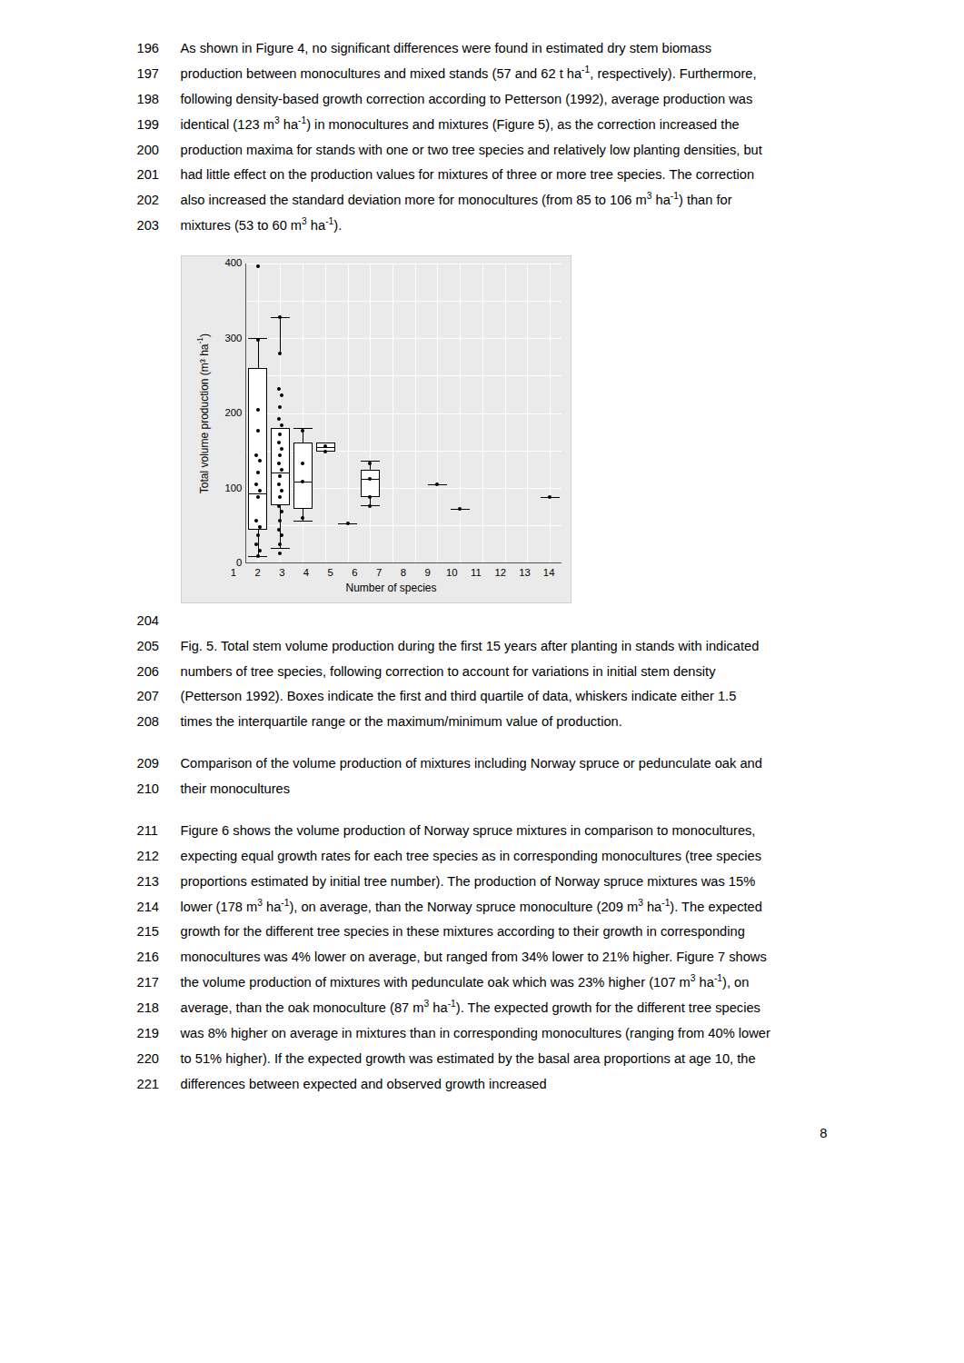196
As shown in Figure 4, no significant differences were found in estimated dry stem biomass
197
production between monocultures and mixed stands (57 and 62 t ha-1, respectively). Furthermore,
198
following density-based growth correction according to Petterson (1992), average production was
199
identical (123 m3 ha-1) in monocultures and mixtures (Figure 5), as the correction increased the
200
production maxima for stands with one or two tree species and relatively low planting densities, but
201
had little effect on the production values for mixtures of three or more tree species. The correction
202
also increased the standard deviation more for monocultures (from 85 to 106 m3 ha-1) than for
203
mixtures (53 to 60 m3 ha-1).
Total volume production (m³ ha-1)
400 300 200 100 0
1 2 3 4 5 6 7 8 9 10 11 12 13 14
Number of species
204
205
Fig. 5. Total stem volume production during the first 15 years after planting in stands with indicated
206
numbers of tree species, following correction to account for variations in initial stem density
207
(Petterson 1992). Boxes indicate the first and third quartile of data, whiskers indicate either 1.5
208
times the interquartile range or the maximum/minimum value of production.
209
Comparison of the volume production of mixtures including Norway spruce or pedunculate oak and
210
their monocultures
211
Figure 6 shows the volume production of Norway spruce mixtures in comparison to monocultures,
212
expecting equal growth rates for each tree species as in corresponding monocultures (tree species
213
proportions estimated by initial tree number). The production of Norway spruce mixtures was 15%
214
lower (178 m3 ha-1), on average, than the Norway spruce monoculture (209 m3 ha-1). The expected
215
growth for the different tree species in these mixtures according to their growth in corresponding
216
monocultures was 4% lower on average, but ranged from 34% lower to 21% higher. Figure 7 shows
217
the volume production of mixtures with pedunculate oak which was 23% higher (107 m3 ha-1), on
218
average, than the oak monoculture (87 m3 ha-1). The expected growth for the different tree species
219
was 8% higher on average in mixtures than in corresponding monocultures (ranging from 40% lower
220
to 51% higher). If the expected growth was estimated by the basal area proportions at age 10, the
221
differences between expected and observed growth increased
8